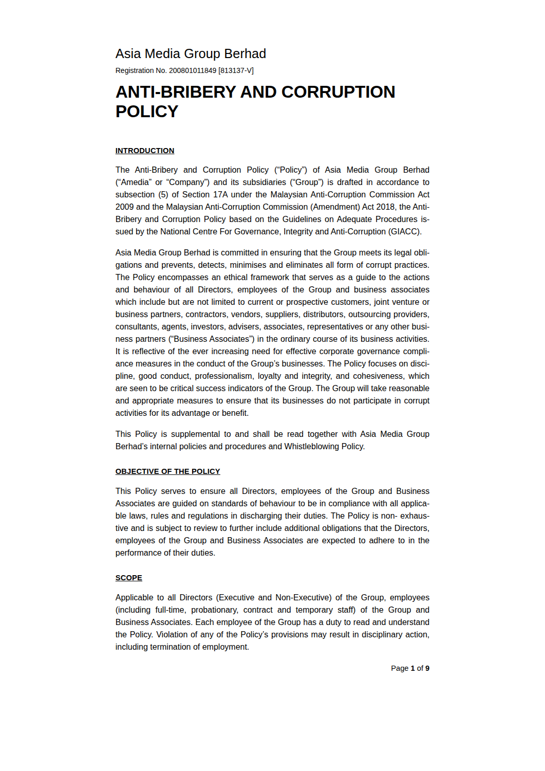Asia Media Group Berhad
Registration No. 200801011849 [813137-V]
ANTI-BRIBERY AND CORRUPTION POLICY
INTRODUCTION
The Anti-Bribery and Corruption Policy (“Policy”) of Asia Media Group Berhad (“Amedia” or “Company”) and its subsidiaries (“Group”) is drafted in accordance to subsection (5) of Section 17A under the Malaysian Anti-Corruption Commission Act 2009 and the Malaysian Anti-Corruption Commission (Amendment) Act 2018, the Anti-Bribery and Corruption Policy based on the Guidelines on Adequate Procedures issued by the National Centre For Governance, Integrity and Anti-Corruption (GIACC).
Asia Media Group Berhad is committed in ensuring that the Group meets its legal obligations and prevents, detects, minimises and eliminates all form of corrupt practices. The Policy encompasses an ethical framework that serves as a guide to the actions and behaviour of all Directors, employees of the Group and business associates which include but are not limited to current or prospective customers, joint venture or business partners, contractors, vendors, suppliers, distributors, outsourcing providers, consultants, agents, investors, advisers, associates, representatives or any other business partners (“Business Associates”) in the ordinary course of its business activities. It is reflective of the ever increasing need for effective corporate governance compliance measures in the conduct of the Group’s businesses. The Policy focuses on discipline, good conduct, professionalism, loyalty and integrity, and cohesiveness, which are seen to be critical success indicators of the Group. The Group will take reasonable and appropriate measures to ensure that its businesses do not participate in corrupt activities for its advantage or benefit.
This Policy is supplemental to and shall be read together with Asia Media Group Berhad’s internal policies and procedures and Whistleblowing Policy.
OBJECTIVE OF THE POLICY
This Policy serves to ensure all Directors, employees of the Group and Business Associates are guided on standards of behaviour to be in compliance with all applicable laws, rules and regulations in discharging their duties. The Policy is non- exhaustive and is subject to review to further include additional obligations that the Directors, employees of the Group and Business Associates are expected to adhere to in the performance of their duties.
SCOPE
Applicable to all Directors (Executive and Non-Executive) of the Group, employees (including full-time, probationary, contract and temporary staff) of the Group and Business Associates. Each employee of the Group has a duty to read and understand the Policy. Violation of any of the Policy’s provisions may result in disciplinary action, including termination of employment.
Page 1 of 9